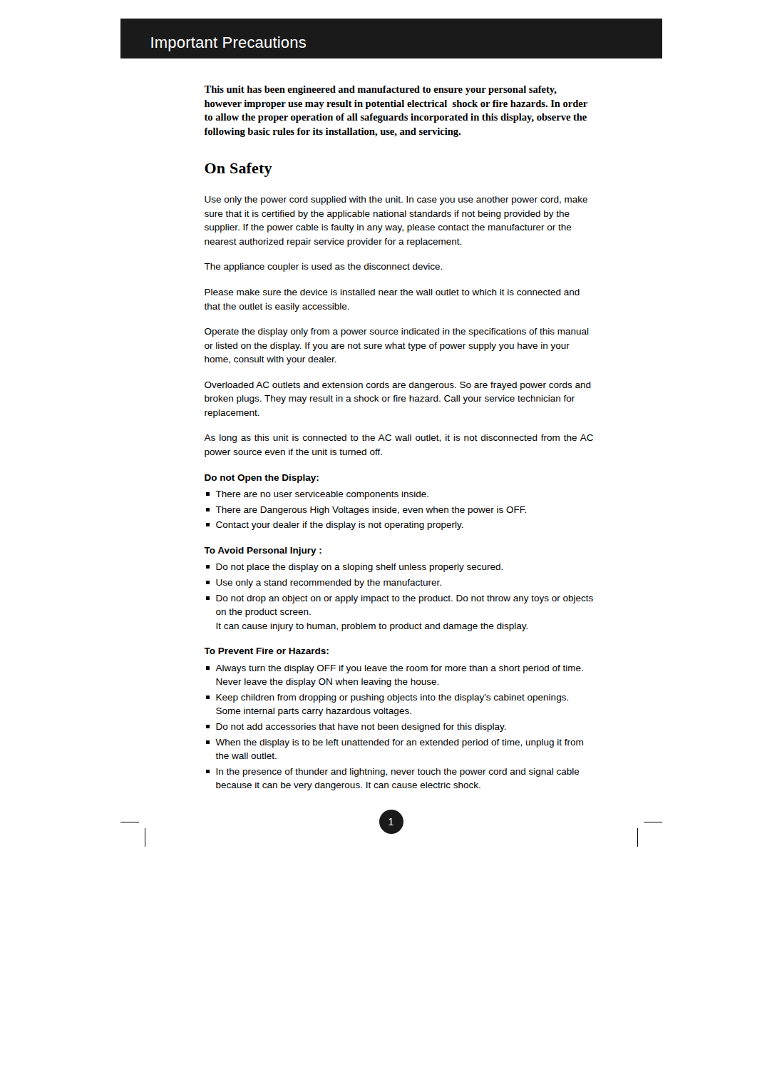Important Precautions
This unit has been engineered and manufactured to ensure your personal safety, however improper use may result in potential electrical shock or fire hazards. In order to allow the proper operation of all safeguards incorporated in this display, observe the following basic rules for its installation, use, and servicing.
On Safety
Use only the power cord supplied with the unit. In case you use another power cord, make sure that it is certified by the applicable national standards if not being provided by the supplier. If the power cable is faulty in any way, please contact the manufacturer or the nearest authorized repair service provider for a replacement.
The appliance coupler is used as the disconnect device.
Please make sure the device is installed near the wall outlet to which it is connected and that the outlet is easily accessible.
Operate the display only from a power source indicated in the specifications of this manual or listed on the display. If you are not sure what type of power supply you have in your home, consult with your dealer.
Overloaded AC outlets and extension cords are dangerous. So are frayed power cords and broken plugs. They may result in a shock or fire hazard. Call your service technician for replacement.
As long as this unit is connected to the AC wall outlet, it is not disconnected from the AC power source even if the unit is turned off.
Do not Open the Display:
There are no user serviceable components inside.
There are Dangerous High Voltages inside, even when the power is OFF.
Contact your dealer if the display is not operating properly.
To Avoid Personal Injury :
Do not place the display on a sloping shelf unless properly secured.
Use only a stand recommended by the manufacturer.
Do not drop an object on or apply impact to the product. Do not throw any toys or objects on the product screen.
It can cause injury to human, problem to product and damage the display.
To Prevent Fire or Hazards:
Always turn the display OFF if you leave the room for more than a short period of time. Never leave the display ON when leaving the house.
Keep children from dropping or pushing objects into the display's cabinet openings. Some internal parts carry hazardous voltages.
Do not add accessories that have not been designed for this display.
When the display is to be left unattended for an extended period of time, unplug it from the wall outlet.
In the presence of thunder and lightning, never touch the power cord and signal cable because it can be very dangerous. It can cause electric shock.
1